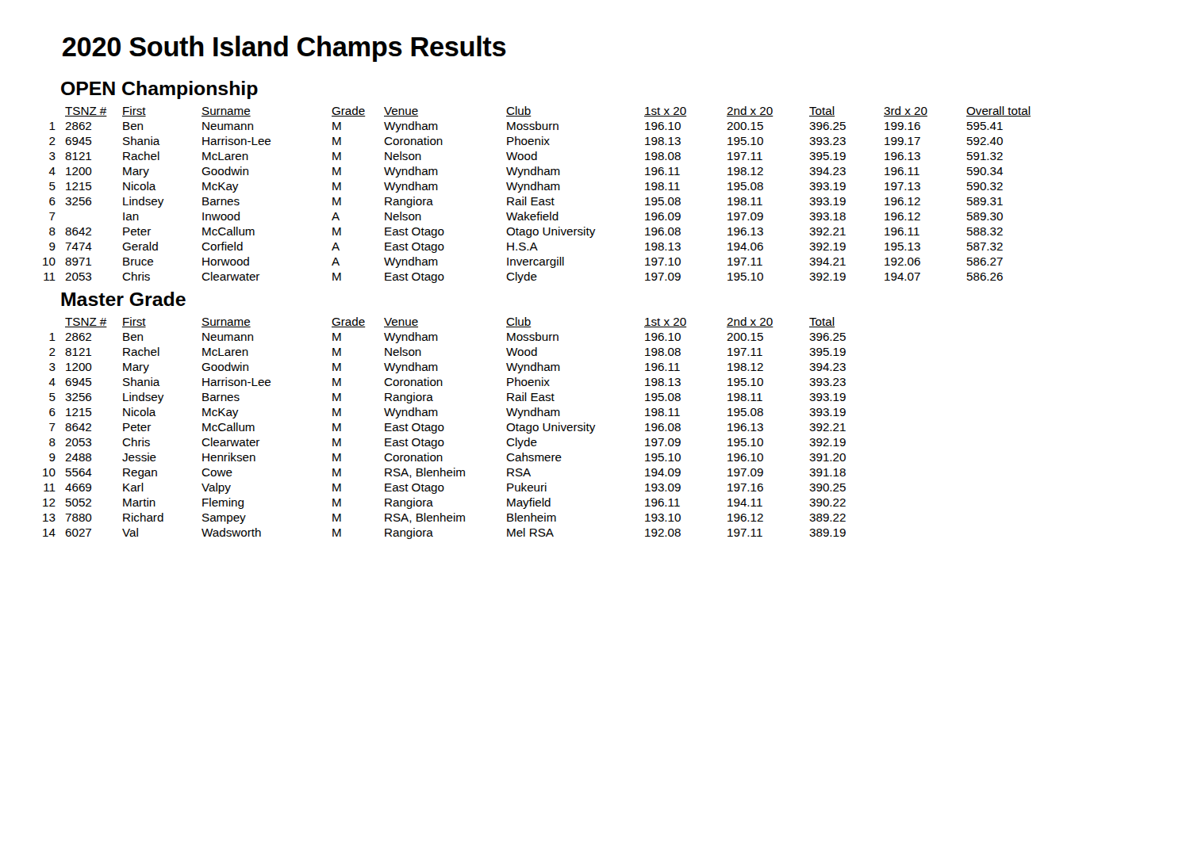2020 South Island Champs Results
OPEN Championship
| | TSNZ # | First | Surname | Grade | Venue | Club | 1st x 20 | 2nd x 20 | Total | 3rd x 20 | Overall total |
| --- | --- | --- | --- | --- | --- | --- | --- | --- | --- | --- | --- |
| 1 | 2862 | Ben | Neumann | M | Wyndham | Mossburn | 196.10 | 200.15 | 396.25 | 199.16 | 595.41 |
| 2 | 6945 | Shania | Harrison-Lee | M | Coronation | Phoenix | 198.13 | 195.10 | 393.23 | 199.17 | 592.40 |
| 3 | 8121 | Rachel | McLaren | M | Nelson | Wood | 198.08 | 197.11 | 395.19 | 196.13 | 591.32 |
| 4 | 1200 | Mary | Goodwin | M | Wyndham | Wyndham | 196.11 | 198.12 | 394.23 | 196.11 | 590.34 |
| 5 | 1215 | Nicola | McKay | M | Wyndham | Wyndham | 198.11 | 195.08 | 393.19 | 197.13 | 590.32 |
| 6 | 3256 | Lindsey | Barnes | M | Rangiora | Rail East | 195.08 | 198.11 | 393.19 | 196.12 | 589.31 |
| 7 | | Ian | Inwood | A | Nelson | Wakefield | 196.09 | 197.09 | 393.18 | 196.12 | 589.30 |
| 8 | 8642 | Peter | McCallum | M | East Otago | Otago University | 196.08 | 196.13 | 392.21 | 196.11 | 588.32 |
| 9 | 7474 | Gerald | Corfield | A | East Otago | H.S.A | 198.13 | 194.06 | 392.19 | 195.13 | 587.32 |
| 10 | 8971 | Bruce | Horwood | A | Wyndham | Invercargill | 197.10 | 197.11 | 394.21 | 192.06 | 586.27 |
| 11 | 2053 | Chris | Clearwater | M | East Otago | Clyde | 197.09 | 195.10 | 392.19 | 194.07 | 586.26 |
Master Grade
| | TSNZ # | First | Surname | Grade | Venue | Club | 1st x 20 | 2nd x 20 | Total |
| --- | --- | --- | --- | --- | --- | --- | --- | --- | --- |
| 1 | 2862 | Ben | Neumann | M | Wyndham | Mossburn | 196.10 | 200.15 | 396.25 |
| 2 | 8121 | Rachel | McLaren | M | Nelson | Wood | 198.08 | 197.11 | 395.19 |
| 3 | 1200 | Mary | Goodwin | M | Wyndham | Wyndham | 196.11 | 198.12 | 394.23 |
| 4 | 6945 | Shania | Harrison-Lee | M | Coronation | Phoenix | 198.13 | 195.10 | 393.23 |
| 5 | 3256 | Lindsey | Barnes | M | Rangiora | Rail East | 195.08 | 198.11 | 393.19 |
| 6 | 1215 | Nicola | McKay | M | Wyndham | Wyndham | 198.11 | 195.08 | 393.19 |
| 7 | 8642 | Peter | McCallum | M | East Otago | Otago University | 196.08 | 196.13 | 392.21 |
| 8 | 2053 | Chris | Clearwater | M | East Otago | Clyde | 197.09 | 195.10 | 392.19 |
| 9 | 2488 | Jessie | Henriksen | M | Coronation | Cahsmere | 195.10 | 196.10 | 391.20 |
| 10 | 5564 | Regan | Cowe | M | RSA, Blenheim | RSA | 194.09 | 197.09 | 391.18 |
| 11 | 4669 | Karl | Valpy | M | East Otago | Pukeuri | 193.09 | 197.16 | 390.25 |
| 12 | 5052 | Martin | Fleming | M | Rangiora | Mayfield | 196.11 | 194.11 | 390.22 |
| 13 | 7880 | Richard | Sampey | M | RSA, Blenheim | Blenheim | 193.10 | 196.12 | 389.22 |
| 14 | 6027 | Val | Wadsworth | M | Rangiora | Mel RSA | 192.08 | 197.11 | 389.19 |